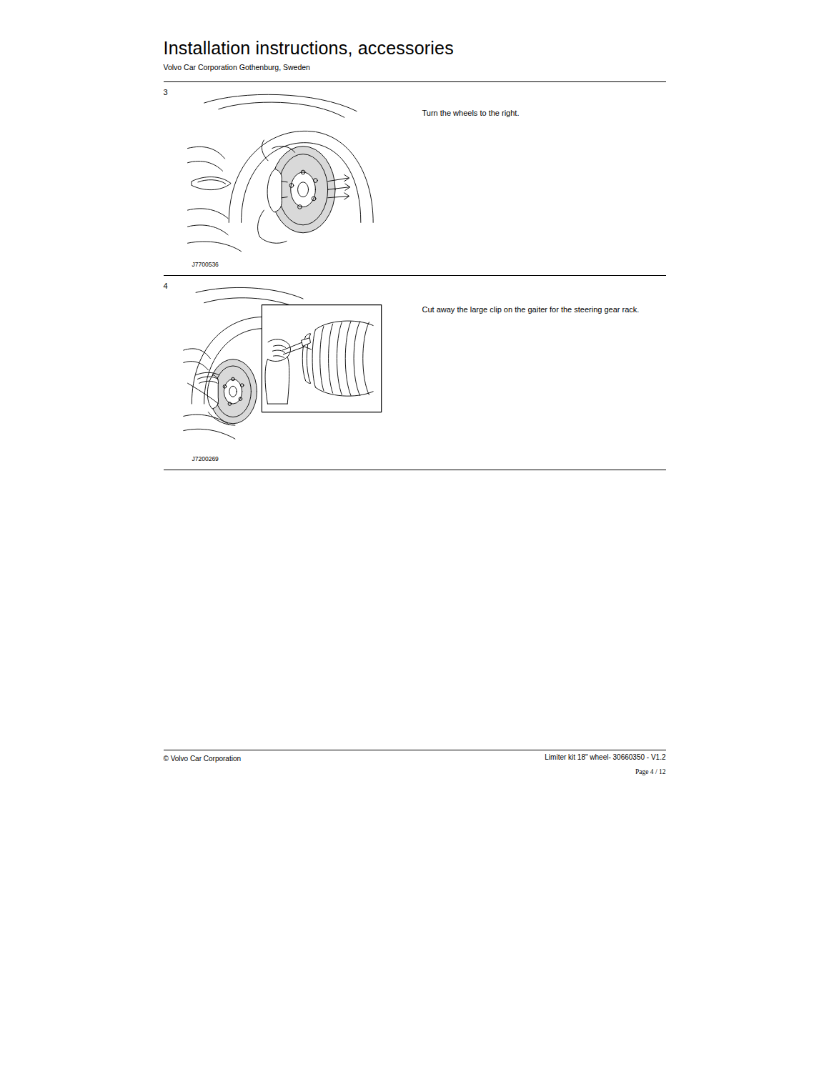Installation instructions, accessories
Volvo Car Corporation Gothenburg, Sweden
3
J7700536
Turn the wheels to the right.
4
J7200269
Cut away the large clip on the gaiter for the steering gear rack.
© Volvo Car Corporation
Limiter kit 18" wheel- 30660350 - V1.2
Page 4 / 12